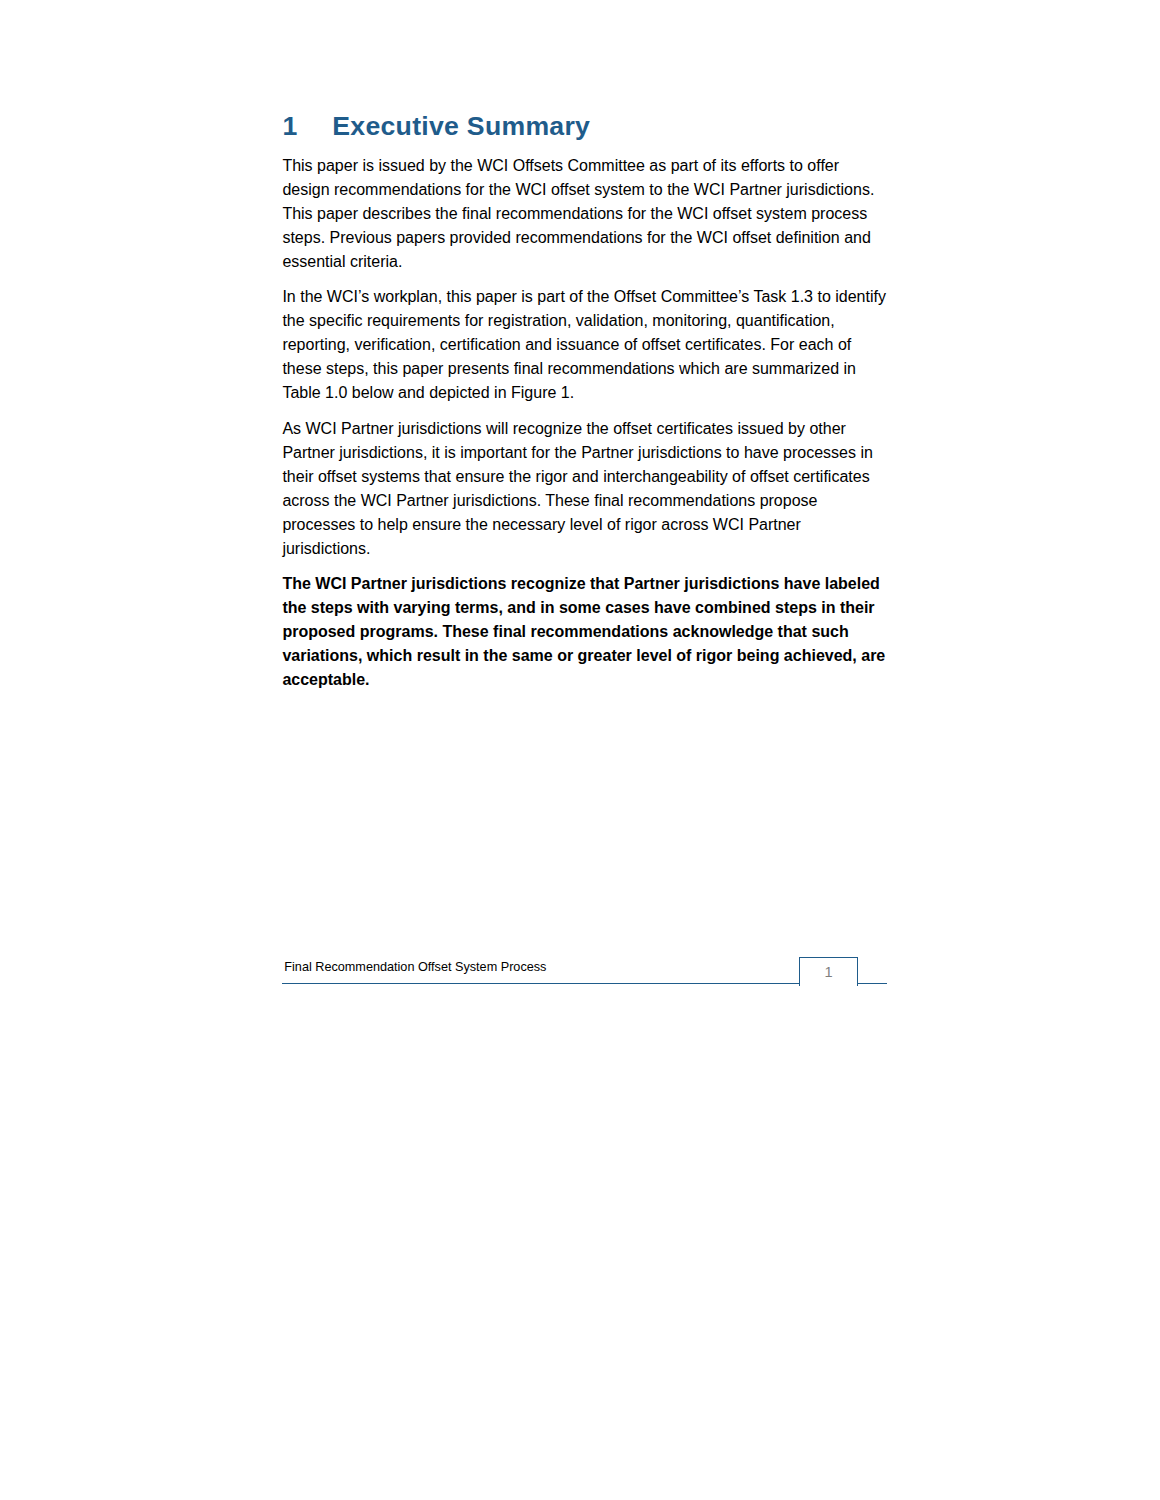1 Executive Summary
This paper is issued by the WCI Offsets Committee as part of its efforts to offer design recommendations for the WCI offset system to the WCI Partner jurisdictions. This paper describes the final recommendations for the WCI offset system process steps. Previous papers provided recommendations for the WCI offset definition and essential criteria.
In the WCI’s workplan, this paper is part of the Offset Committee’s Task 1.3 to identify the specific requirements for registration, validation, monitoring, quantification, reporting, verification, certification and issuance of offset certificates. For each of these steps, this paper presents final recommendations which are summarized in Table 1.0 below and depicted in Figure 1.
As WCI Partner jurisdictions will recognize the offset certificates issued by other Partner jurisdictions, it is important for the Partner jurisdictions to have processes in their offset systems that ensure the rigor and interchangeability of offset certificates across the WCI Partner jurisdictions. These final recommendations propose processes to help ensure the necessary level of rigor across WCI Partner jurisdictions.
The WCI Partner jurisdictions recognize that Partner jurisdictions have labeled the steps with varying terms, and in some cases have combined steps in their proposed programs. These final recommendations acknowledge that such variations, which result in the same or greater level of rigor being achieved, are acceptable.
Final Recommendation Offset System Process
1